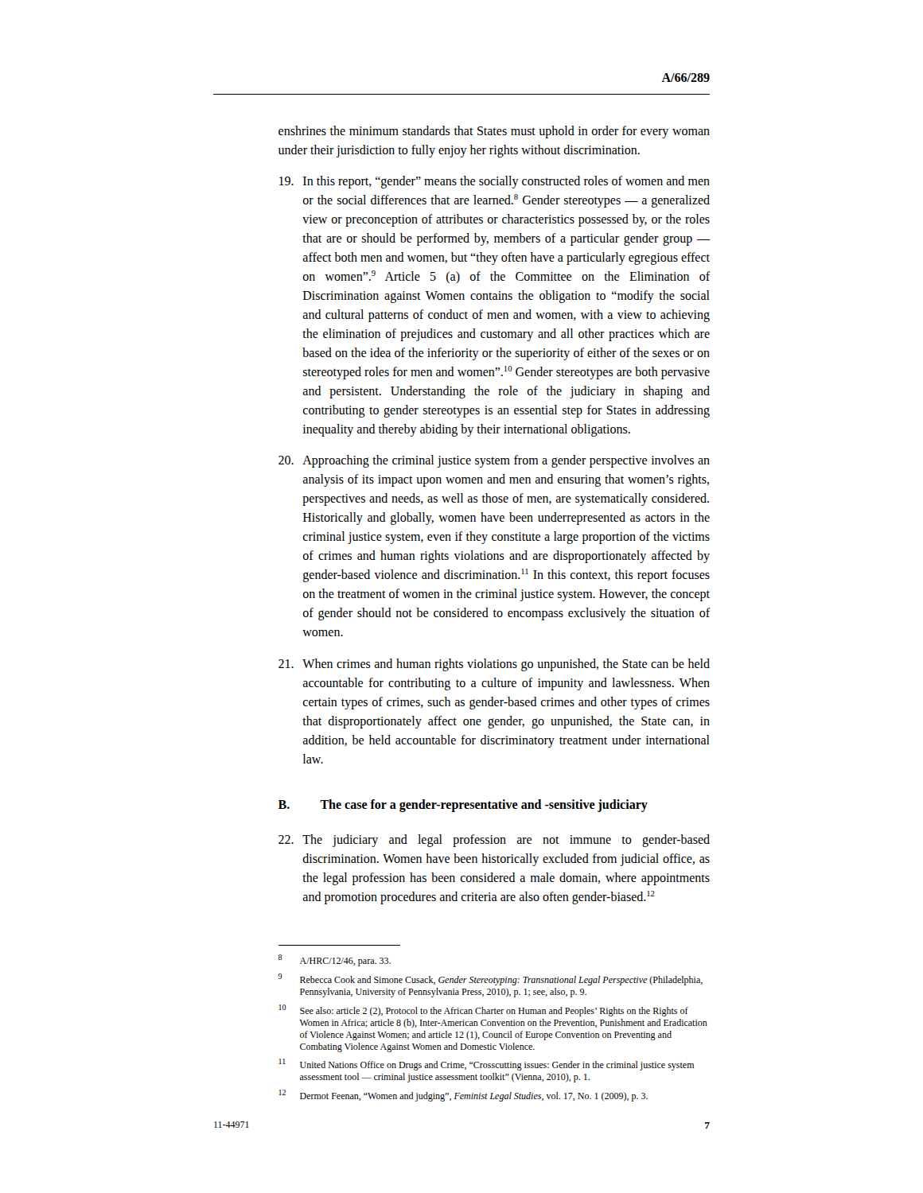A/66/289
enshrines the minimum standards that States must uphold in order for every woman under their jurisdiction to fully enjoy her rights without discrimination.
19. In this report, “gender” means the socially constructed roles of women and men or the social differences that are learned.8 Gender stereotypes — a generalized view or preconception of attributes or characteristics possessed by, or the roles that are or should be performed by, members of a particular gender group — affect both men and women, but “they often have a particularly egregious effect on women”.9 Article 5 (a) of the Committee on the Elimination of Discrimination against Women contains the obligation to “modify the social and cultural patterns of conduct of men and women, with a view to achieving the elimination of prejudices and customary and all other practices which are based on the idea of the inferiority or the superiority of either of the sexes or on stereotyped roles for men and women”.10 Gender stereotypes are both pervasive and persistent. Understanding the role of the judiciary in shaping and contributing to gender stereotypes is an essential step for States in addressing inequality and thereby abiding by their international obligations.
20. Approaching the criminal justice system from a gender perspective involves an analysis of its impact upon women and men and ensuring that women’s rights, perspectives and needs, as well as those of men, are systematically considered. Historically and globally, women have been underrepresented as actors in the criminal justice system, even if they constitute a large proportion of the victims of crimes and human rights violations and are disproportionately affected by gender-based violence and discrimination.11 In this context, this report focuses on the treatment of women in the criminal justice system. However, the concept of gender should not be considered to encompass exclusively the situation of women.
21. When crimes and human rights violations go unpunished, the State can be held accountable for contributing to a culture of impunity and lawlessness. When certain types of crimes, such as gender-based crimes and other types of crimes that disproportionately affect one gender, go unpunished, the State can, in addition, be held accountable for discriminatory treatment under international law.
B. The case for a gender-representative and -sensitive judiciary
22. The judiciary and legal profession are not immune to gender-based discrimination. Women have been historically excluded from judicial office, as the legal profession has been considered a male domain, where appointments and promotion procedures and criteria are also often gender-biased.12
8 A/HRC/12/46, para. 33.
9 Rebecca Cook and Simone Cusack, Gender Stereotyping: Transnational Legal Perspective (Philadelphia, Pennsylvania, University of Pennsylvania Press, 2010), p. 1; see, also, p. 9.
10 See also: article 2 (2), Protocol to the African Charter on Human and Peoples’ Rights on the Rights of Women in Africa; article 8 (b), Inter-American Convention on the Prevention, Punishment and Eradication of Violence Against Women; and article 12 (1), Council of Europe Convention on Preventing and Combating Violence Against Women and Domestic Violence.
11 United Nations Office on Drugs and Crime, “Crosscutting issues: Gender in the criminal justice system assessment tool — criminal justice assessment toolkit” (Vienna, 2010), p. 1.
12 Dermot Feenan, “Women and judging”, Feminist Legal Studies, vol. 17, No. 1 (2009), p. 3.
11-44971 7